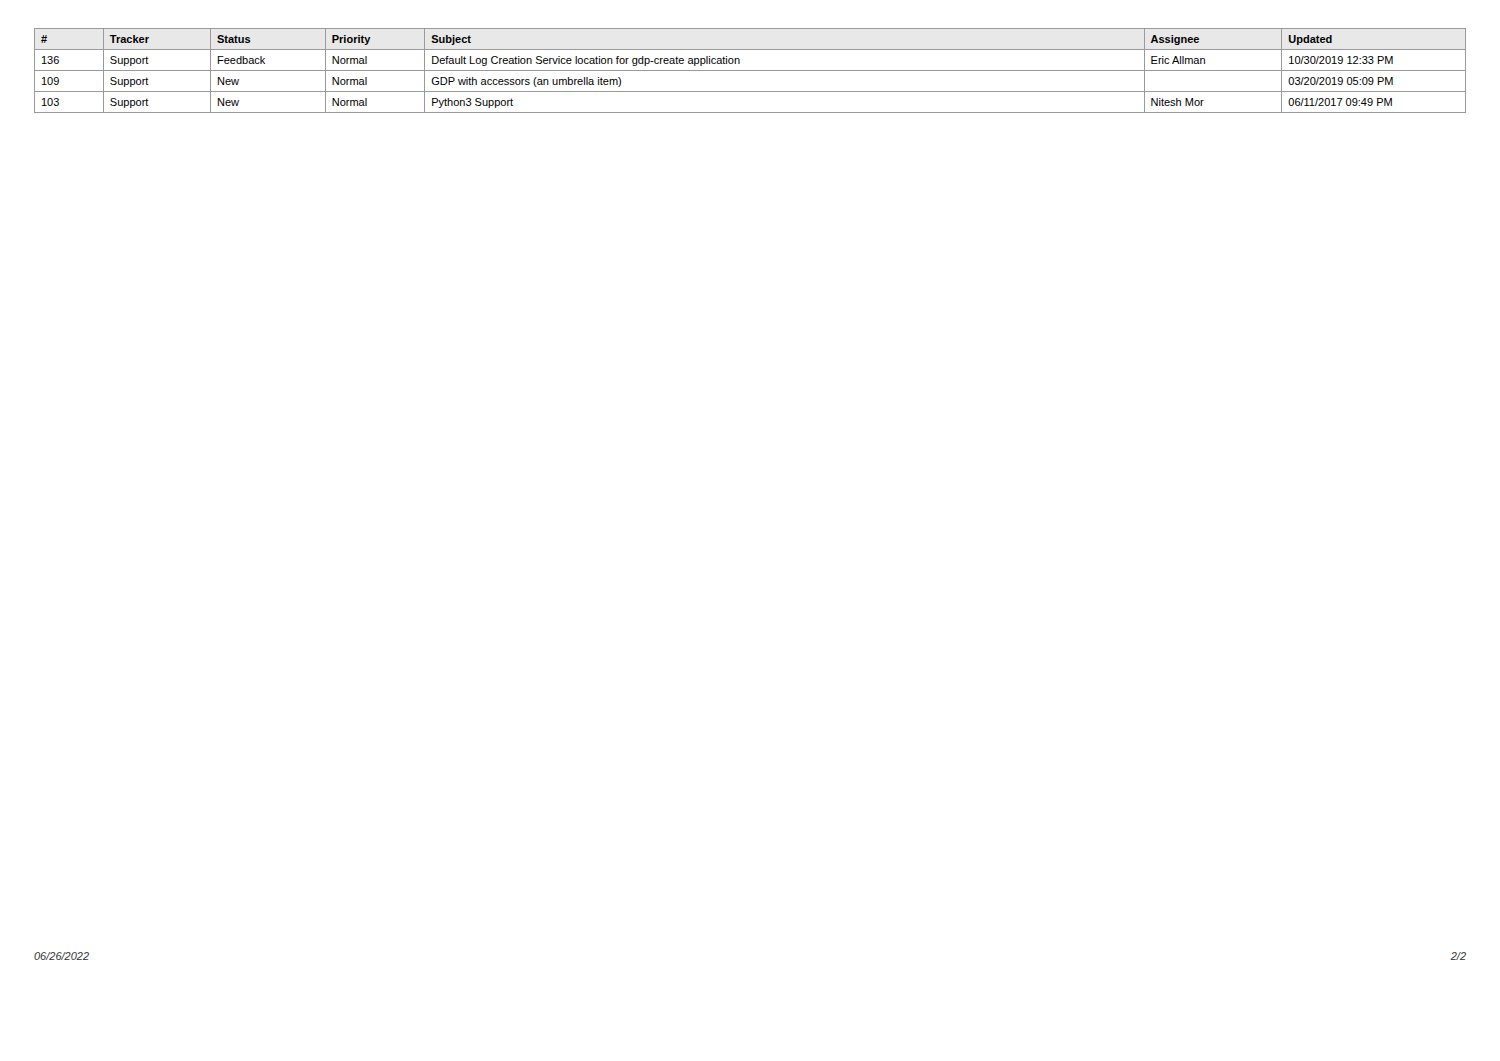| # | Tracker | Status | Priority | Subject | Assignee | Updated |
| --- | --- | --- | --- | --- | --- | --- |
| 136 | Support | Feedback | Normal | Default Log Creation Service location for gdp-create application | Eric Allman | 10/30/2019 12:33 PM |
| 109 | Support | New | Normal | GDP with accessors (an umbrella item) | | 03/20/2019 05:09 PM |
| 103 | Support | New | Normal | Python3 Support | Nitesh Mor | 06/11/2017 09:49 PM |
06/26/2022 2/2